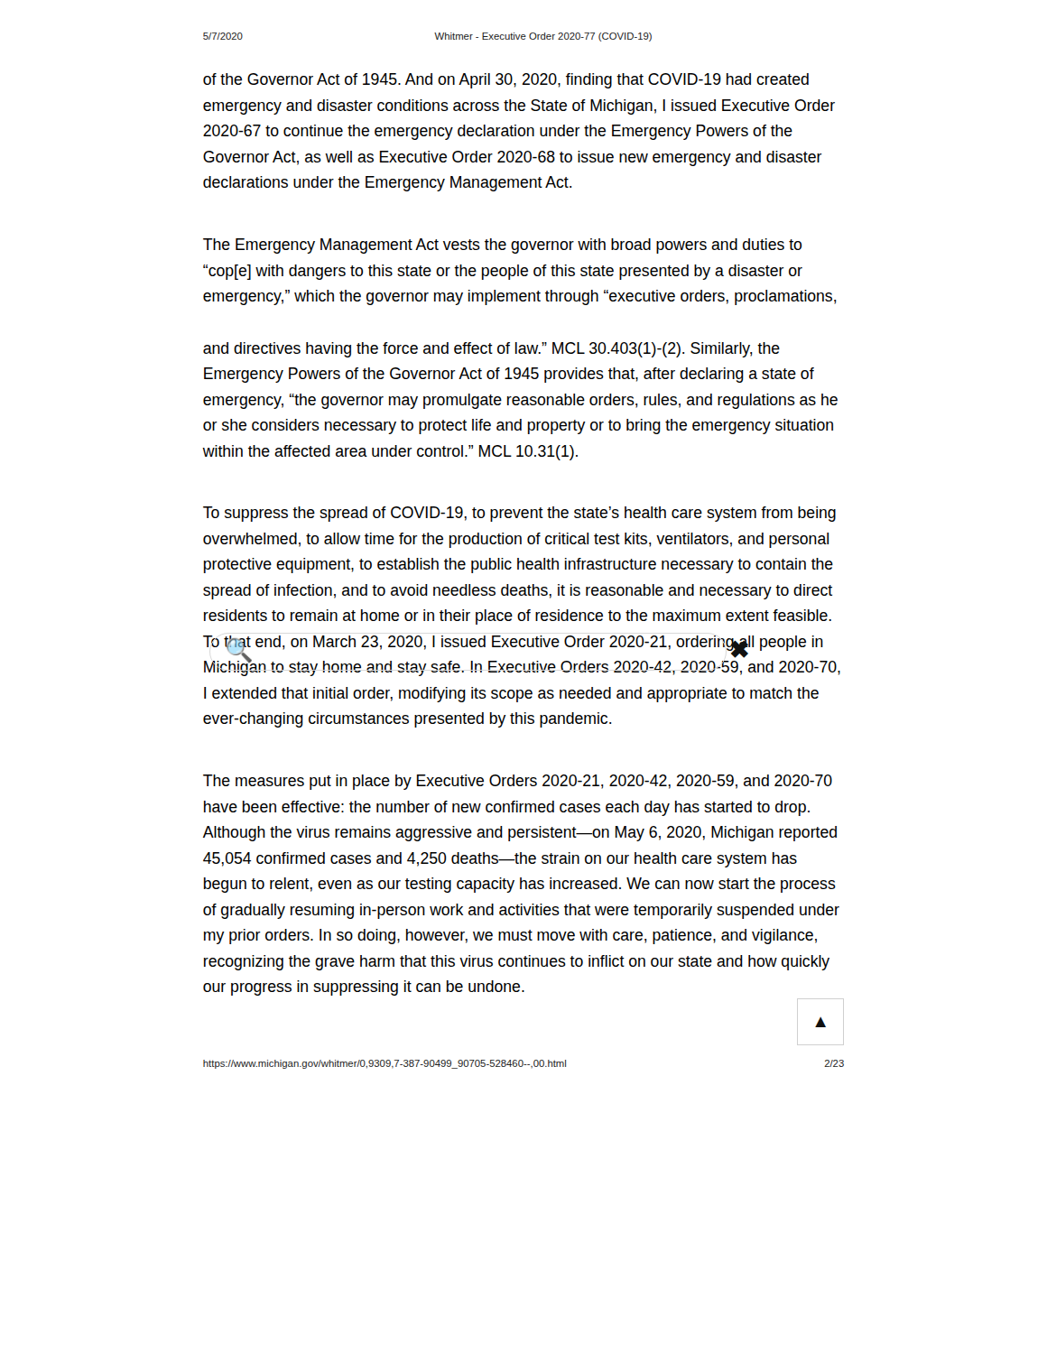5/7/2020
Whitmer - Executive Order 2020-77 (COVID-19)
of the Governor Act of 1945. And on April 30, 2020, finding that COVID-19 had created emergency and disaster conditions across the State of Michigan, I issued Executive Order 2020-67 to continue the emergency declaration under the Emergency Powers of the Governor Act, as well as Executive Order 2020-68 to issue new emergency and disaster declarations under the Emergency Management Act.
The Emergency Management Act vests the governor with broad powers and duties to “cop[e] with dangers to this state or the people of this state presented by a disaster or emergency,” which the governor may implement through “executive orders, proclamations,
and directives having the force and effect of law.” MCL 30.403(1)-(2). Similarly, the Emergency Powers of the Governor Act of 1945 provides that, after declaring a state of emergency, “the governor may promulgate reasonable orders, rules, and regulations as he or she considers necessary to protect life and property or to bring the emergency situation within the affected area under control.” MCL 10.31(1).
To suppress the spread of COVID-19, to prevent the state’s health care system from being overwhelmed, to allow time for the production of critical test kits, ventilators, and personal protective equipment, to establish the public health infrastructure necessary to contain the spread of infection, and to avoid needless deaths, it is reasonable and necessary to direct residents to remain at home or in their place of residence to the maximum extent feasible. To that end, on March 23, 2020, I issued Executive Order 2020-21, ordering all people in Michigan to stay home and stay safe. In Executive Orders 2020-42, 2020-59, and 2020-70, I extended that initial order, modifying its scope as needed and appropriate to match the ever-changing circumstances presented by this pandemic.
The measures put in place by Executive Orders 2020-21, 2020-42, 2020-59, and 2020-70 have been effective: the number of new confirmed cases each day has started to drop. Although the virus remains aggressive and persistent—on May 6, 2020, Michigan reported 45,054 confirmed cases and 4,250 deaths—the strain on our health care system has begun to relent, even as our testing capacity has increased. We can now start the process of gradually resuming in-person work and activities that were temporarily suspended under my prior orders. In so doing, however, we must move with care, patience, and vigilance, recognizing the grave harm that this virus continues to inflict on our state and how quickly our progress in suppressing it can be undone.
https://www.michigan.gov/whitmer/0,9309,7-387-90499_90705-528460--,00.html
2/23
🔍
✖
▲